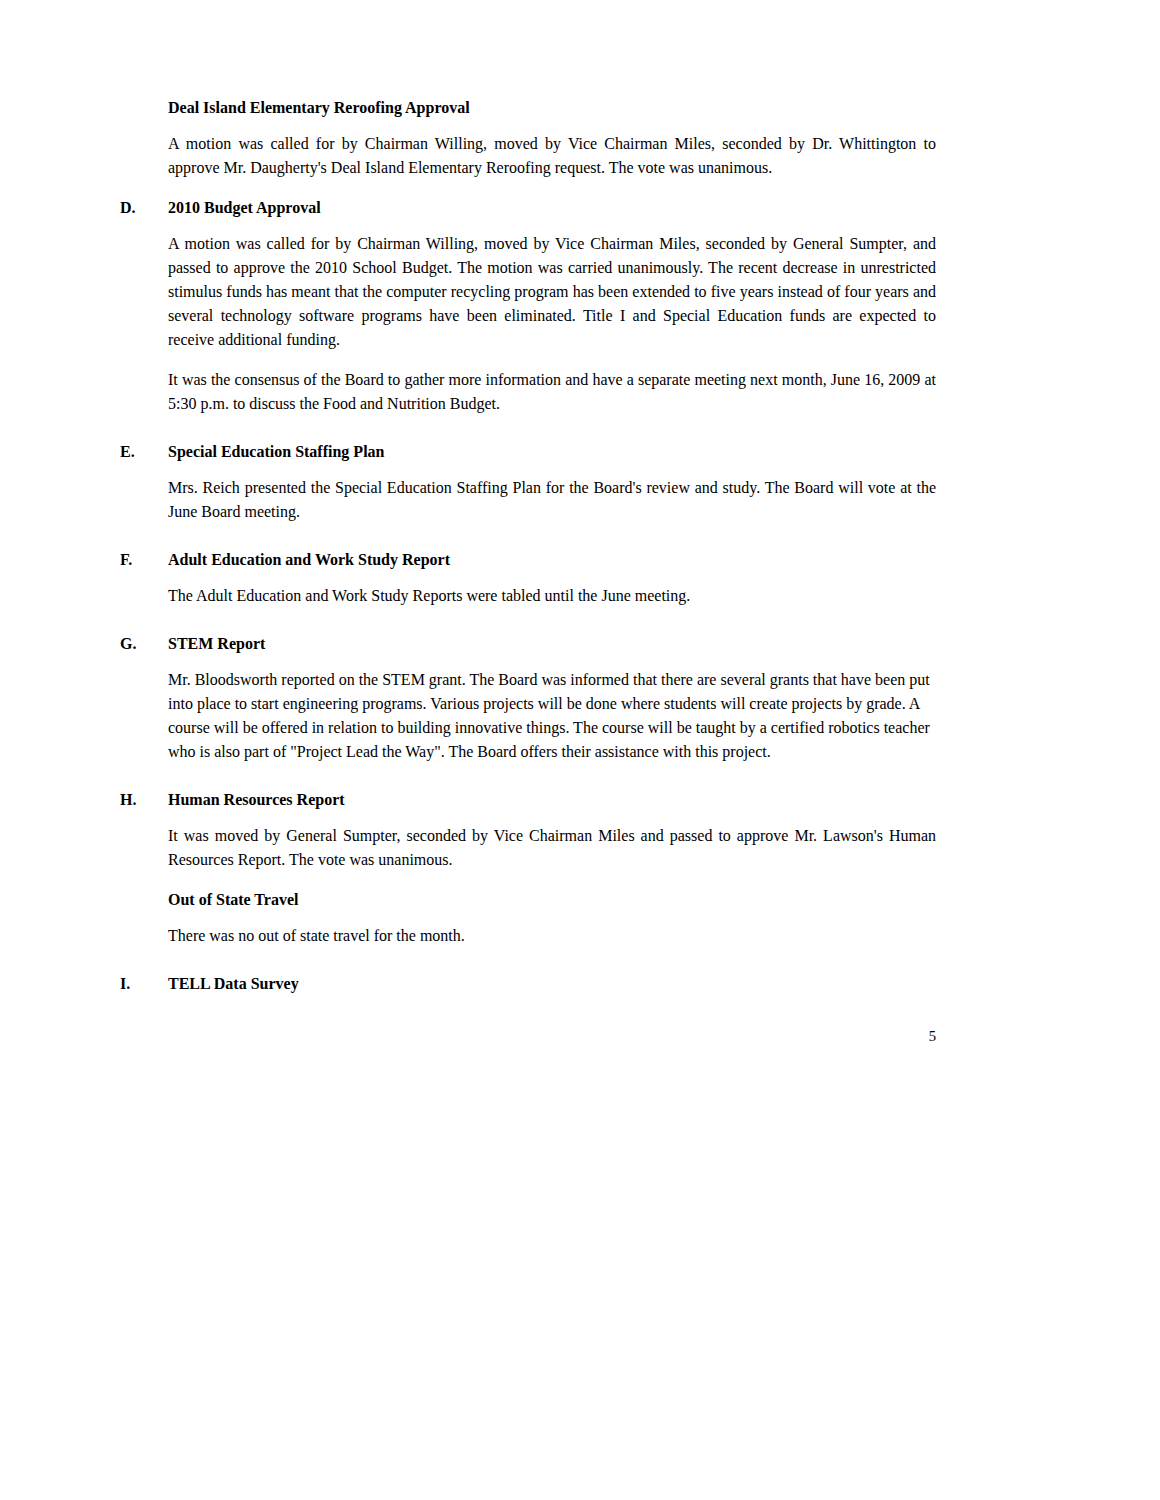Deal Island Elementary Reroofing Approval
A motion was called for by Chairman Willing, moved by Vice Chairman Miles, seconded by Dr. Whittington to approve Mr. Daugherty's Deal Island Elementary Reroofing request. The vote was unanimous.
D. 2010 Budget Approval
A motion was called for by Chairman Willing, moved by Vice Chairman Miles, seconded by General Sumpter, and passed to approve the 2010 School Budget. The motion was carried unanimously. The recent decrease in unrestricted stimulus funds has meant that the computer recycling program has been extended to five years instead of four years and several technology software programs have been eliminated. Title I and Special Education funds are expected to receive additional funding.
It was the consensus of the Board to gather more information and have a separate meeting next month, June 16, 2009 at 5:30 p.m. to discuss the Food and Nutrition Budget.
E. Special Education Staffing Plan
Mrs. Reich presented the Special Education Staffing Plan for the Board's review and study. The Board will vote at the June Board meeting.
F. Adult Education and Work Study Report
The Adult Education and Work Study Reports were tabled until the June meeting.
G. STEM Report
Mr. Bloodsworth reported on the STEM grant. The Board was informed that there are several grants that have been put into place to start engineering programs. Various projects will be done where students will create projects by grade. A course will be offered in relation to building innovative things. The course will be taught by a certified robotics teacher who is also part of "Project Lead the Way". The Board offers their assistance with this project.
H. Human Resources Report
It was moved by General Sumpter, seconded by Vice Chairman Miles and passed to approve Mr. Lawson's Human Resources Report. The vote was unanimous.
Out of State Travel
There was no out of state travel for the month.
I. TELL Data Survey
5